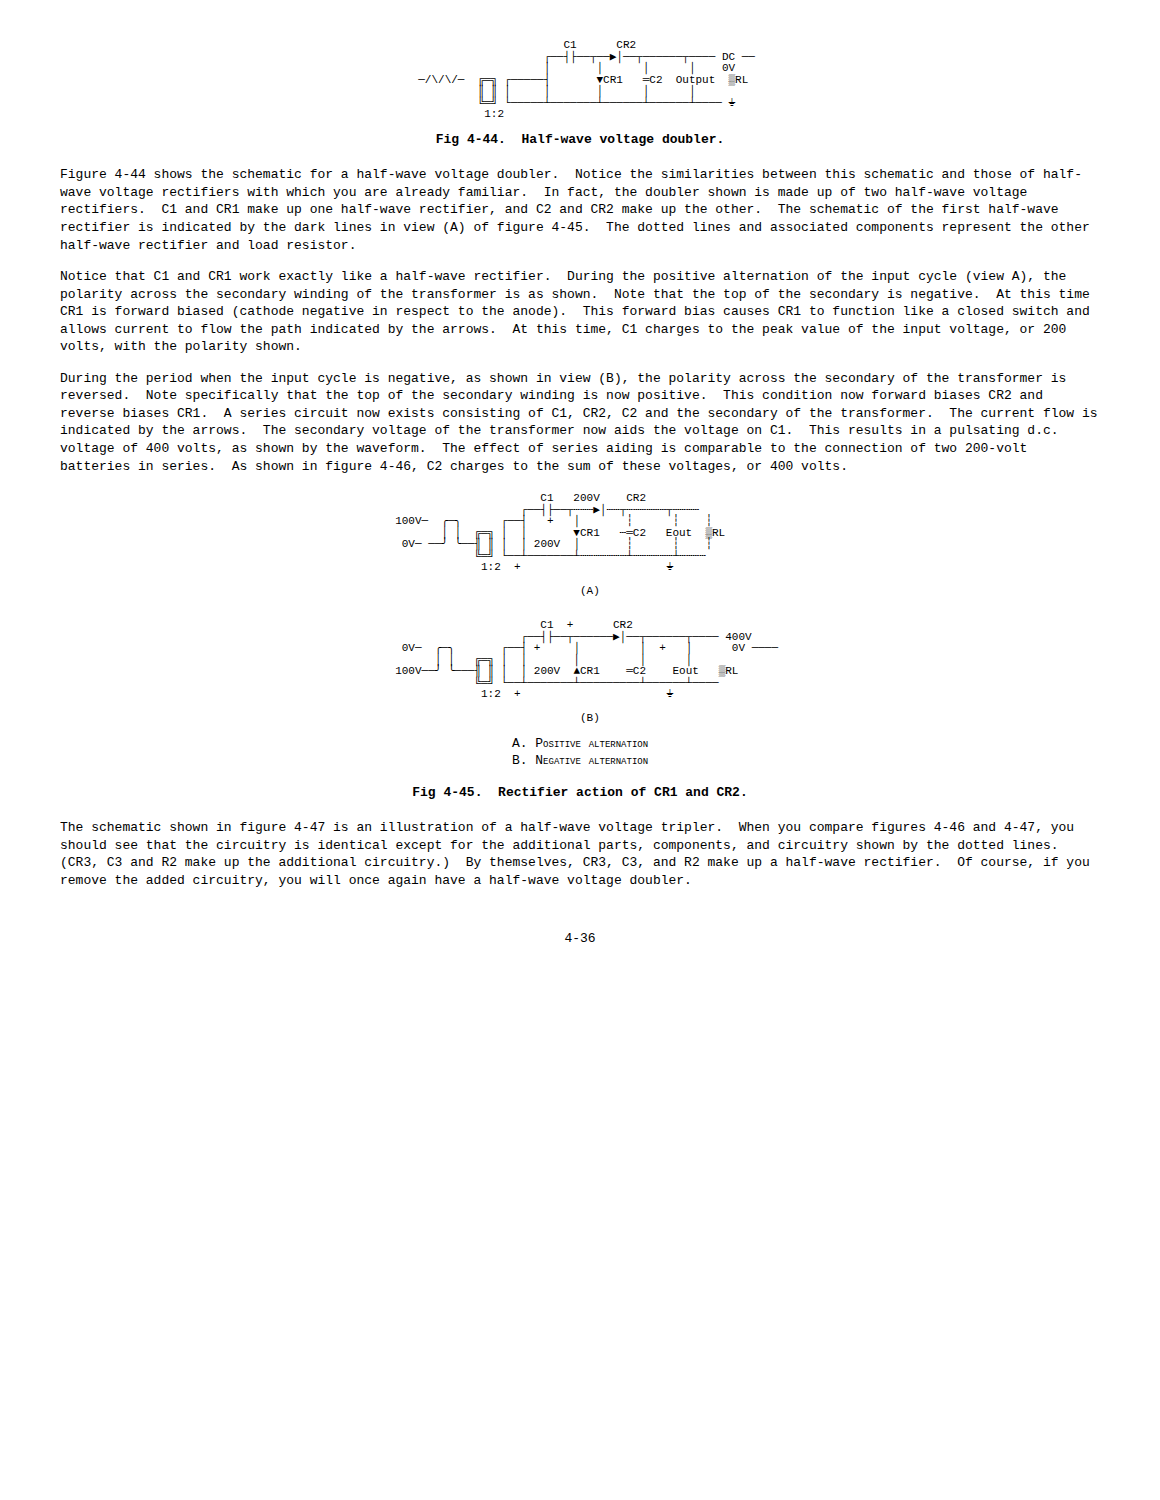C1 CR2 ┌──┤├──┬──▶│──┬──────┬──── DC ── │ │ │ │ 0V ─/\/\/─ ╔═╗ ┌─────┤ ▼CR1 ═C2 Output ▒RL ║ ║ │ │ │ │ │ ╚═╝ └─────┴───────┴──────┴──────┴──── ⏚ 1:2
Fig 4-44. Half-wave voltage doubler.
Figure 4-44 shows the schematic for a half-wave voltage doubler. Notice the similarities between this schematic and those of half-wave voltage rectifiers with which you are already familiar. In fact, the doubler shown is made up of two half-wave voltage rectifiers. C1 and CR1 make up one half-wave rectifier, and C2 and CR2 make up the other. The schematic of the first half-wave rectifier is indicated by the dark lines in view (A) of figure 4-45. The dotted lines and associated components represent the other half-wave rectifier and load resistor.
Notice that C1 and CR1 work exactly like a half-wave rectifier. During the positive alternation of the input cycle (view A), the polarity across the secondary winding of the transformer is as shown. Note that the top of the secondary is negative. At this time CR1 is forward biased (cathode negative in respect to the anode). This forward bias causes CR1 to function like a closed switch and allows current to flow the path indicated by the arrows. At this time, C1 charges to the peak value of the input voltage, or 200 volts, with the polarity shown.
During the period when the input cycle is negative, as shown in view (B), the polarity across the secondary of the transformer is reversed. Note specifically that the top of the secondary winding is now positive. This condition now forward biases CR2 and reverse biases CR1. A series circuit now exists consisting of C1, CR2, C2 and the secondary of the transformer. The current flow is indicated by the arrows. The secondary voltage of the transformer now aids the voltage on C1. This results in a pulsating d.c. voltage of 400 volts, as shown by the waveform. The effect of series aiding is comparable to the connection of two 200-volt batteries in series. As shown in figure 4-46, C2 charges to the sum of these voltages, or 400 volts.
C1 200V CR2 ┌──┤├──┬┄┄┄▶│┄┄┬┄┄┄┄┄┄┬┄┄┄┄ 100V─ ╭─╮ ┌──┤ + │ ┆ ┆ ┆ │ │ ╔═╗ │ │ ▼CR1 ┄═C2 Eout ▒RL 0V─ ──╯ ╰──╢ ║ │ │ 200V │ ┆ ┆ ┆ ╚═╝ └──┴───────┴┄┄┄┄┄┄┄┴┄┄┄┄┄┄┴┄┄┄┄ 1:2 + ⏚ (A) C1 + CR2 ┌──┤├──┬──────▶│──┬──────┬──── 400V 0V─ ╭─╮ ┌──┤ + │ │ + │ 0V ──── │ │ ╔═╗ │ │ │ │ │ 100V──╯ ╰───╢ ║ │ │ 200V ▲CR1 ═C2 Eout ▒RL ╚═╝ └──┴───────┴─────────┴──────┴──── 1:2 + ⏚ (B)
A. Positive alternation
B. Negative alternation
Fig 4-45. Rectifier action of CR1 and CR2.
The schematic shown in figure 4-47 is an illustration of a half-wave voltage tripler. When you compare figures 4-46 and 4-47, you should see that the circuitry is identical except for the additional parts, components, and circuitry shown by the dotted lines. (CR3, C3 and R2 make up the additional circuitry.) By themselves, CR3, C3, and R2 make up a half-wave rectifier. Of course, if you remove the added circuitry, you will once again have a half-wave voltage doubler.
4-36